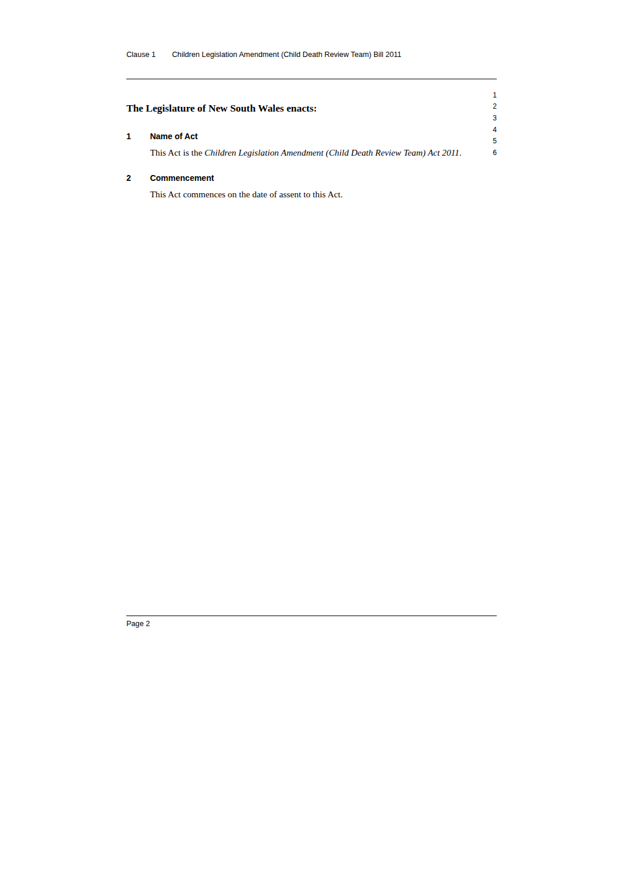Clause 1
Children Legislation Amendment (Child Death Review Team) Bill 2011
1
2
3
4
5
6
The Legislature of New South Wales enacts:
1 Name of Act
This Act is the Children Legislation Amendment (Child Death Review Team) Act 2011.
2 Commencement
This Act commences on the date of assent to this Act.
Page 2